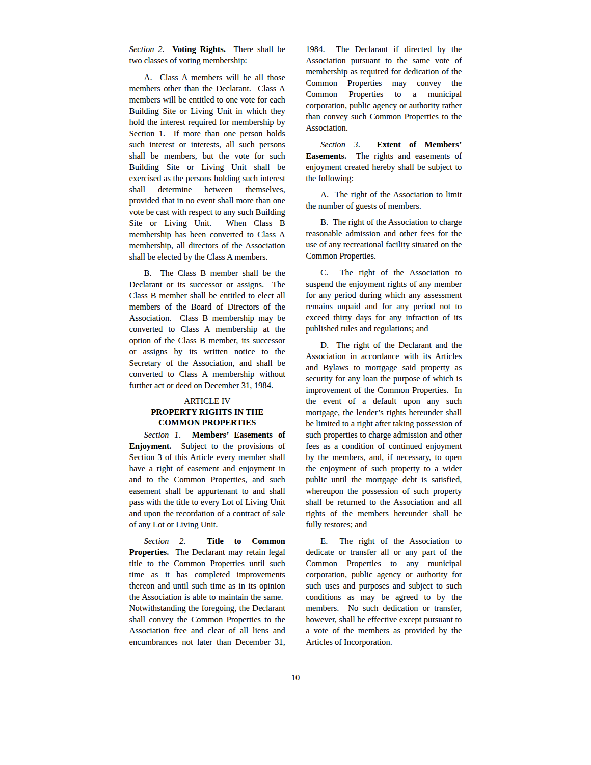Section 2. Voting Rights. There shall be two classes of voting membership:
A. Class A members will be all those members other than the Declarant. Class A members will be entitled to one vote for each Building Site or Living Unit in which they hold the interest required for membership by Section 1. If more than one person holds such interest or interests, all such persons shall be members, but the vote for such Building Site or Living Unit shall be exercised as the persons holding such interest shall determine between themselves, provided that in no event shall more than one vote be cast with respect to any such Building Site or Living Unit. When Class B membership has been converted to Class A membership, all directors of the Association shall be elected by the Class A members.
B. The Class B member shall be the Declarant or its successor or assigns. The Class B member shall be entitled to elect all members of the Board of Directors of the Association. Class B membership may be converted to Class A membership at the option of the Class B member, its successor or assigns by its written notice to the Secretary of the Association, and shall be converted to Class A membership without further act or deed on December 31, 1984.
ARTICLE IVPROPERTY RIGHTS IN THE COMMON PROPERTIES
Section 1. Members’ Easements of Enjoyment. Subject to the provisions of Section 3 of this Article every member shall have a right of easement and enjoyment in and to the Common Properties, and such easement shall be appurtenant to and shall pass with the title to every Lot of Living Unit and upon the recordation of a contract of sale of any Lot or Living Unit.
Section 2. Title to Common Properties. The Declarant may retain legal title to the Common Properties until such time as it has completed improvements thereon and until such time as in its opinion the Association is able to maintain the same. Notwithstanding the foregoing, the Declarant shall convey the Common Properties to the Association free and clear of all liens and encumbrances not later than December 31, 1984. The Declarant if directed by the Association pursuant to the same vote of membership as required for dedication of the Common Properties may convey the Common Properties to a municipal corporation, public agency or authority rather than convey such Common Properties to the Association.
Section 3. Extent of Members’ Easements. The rights and easements of enjoyment created hereby shall be subject to the following:
A. The right of the Association to limit the number of guests of members.
B. The right of the Association to charge reasonable admission and other fees for the use of any recreational facility situated on the Common Properties.
C. The right of the Association to suspend the enjoyment rights of any member for any period during which any assessment remains unpaid and for any period not to exceed thirty days for any infraction of its published rules and regulations; and
D. The right of the Declarant and the Association in accordance with its Articles and Bylaws to mortgage said property as security for any loan the purpose of which is improvement of the Common Properties. In the event of a default upon any such mortgage, the lender’s rights hereunder shall be limited to a right after taking possession of such properties to charge admission and other fees as a condition of continued enjoyment by the members, and, if necessary, to open the enjoyment of such property to a wider public until the mortgage debt is satisfied, whereupon the possession of such property shall be returned to the Association and all rights of the members hereunder shall be fully restores; and
E. The right of the Association to dedicate or transfer all or any part of the Common Properties to any municipal corporation, public agency or authority for such uses and purposes and subject to such conditions as may be agreed to by the members. No such dedication or transfer, however, shall be effective except pursuant to a vote of the members as provided by the Articles of Incorporation.
10